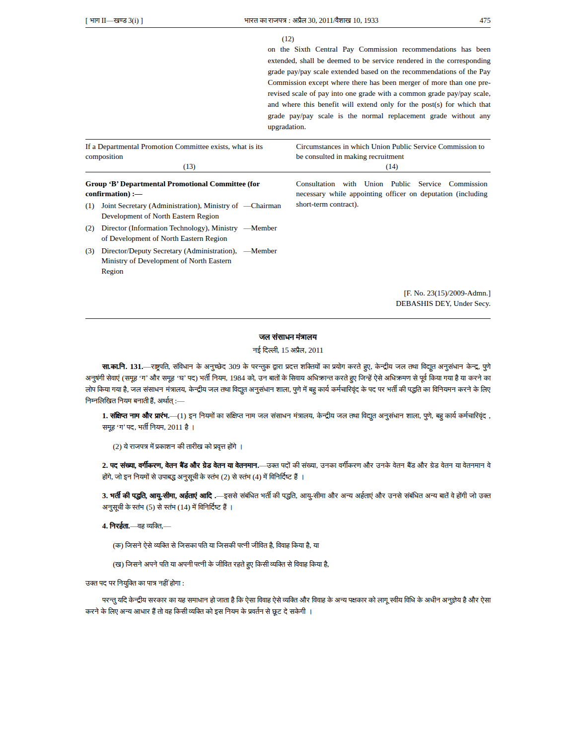[ भाग II—खण्ड 3(i) ]
भारत का राजपत्र : अप्रैल 30, 2011/वैशाख 10, 1933
475
(12)
| | on the Sixth Central Pay Commission recommendations has been extended, shall be deemed to be service rendered in the corresponding grade pay/pay scale extended based on the recommendations of the Pay Commission except where there has been merger of more than one pre-revised scale of pay into one grade with a common grade pay/pay scale, and where this benefit will extend only for the post(s) for which that grade pay/pay scale is the normal replacement grade without any upgradation. |
| If a Departmental Promotion Committee exists, what is its composition | Circumstances in which Union Public Service Commission to be consulted in making recruitment |
| (13) | (14) |
| Group ‘B’ Departmental Promotional Committee (for confirmation) :— (1) Joint Secretary (Administration), Ministry of Development of North Eastern Region —Chairman (2) Director (Information Technology), Ministry of Development of North Eastern Region —Member (3) Director/Deputy Secretary (Administration), Ministry of Development of North Eastern Region —Member | Consultation with Union Public Service Commission necessary while appointing officer on deputation (including short-term contract). |
[F. No. 23(15)/2009-Admn.]
DEBASHIS DEY, Under Secy.
जल संसाधन मंत्रालय
नई दिल्ली, 15 अप्रैल, 2011
सा.का.नि. 131.—राष्ट्रपति, संविधान के अनुच्छेद 309 के परन्तुक द्वारा प्रदत्त शक्तियों का प्रयोग करते हुए, केन्द्रीय जल तथा विद्युत अनुसंधान केन्द्र, पुणे अनुषंगी सेवाएं (समूह ‘ग’ और समूह ‘घ’ पद) भर्ती नियम, 1984 को, उन बातों के सिवाय अधिक्रान्त करते हुए जिन्हें ऐसे अधिक्रमण से पूर्व किया गया है या करने का लोप किया गया है, जल संसाधन मंत्रालय, केन्द्रीय जल तथा विद्युत अनुसंधान शाला, पुणे में बहु कार्य कर्मचारिवृंद के पद पर भर्ती की पद्धति का विनियमन करने के लिए निम्नलिखित नियम बनाती हैं, अर्थात् :—
1. संक्षिप्त नाम और प्रारंभ.—(1) इन नियमों का संक्षिप्त नाम जल संसाधन मंत्रालय, केन्द्रीय जल तथा विद्युत अनुसंधान शाला, पुणे, बहु कार्य कर्मचारिवृंद , समूह ‘ग’ पद, भर्ती नियम, 2011 है ।
(2) ये राजपत्र में प्रकाशन की तारीख को प्रवृत्त होंगे ।
2. पद संख्या, वर्गीकरण, वेतन बैंड और ग्रेड वेतन या वेतनमान.—उक्त पदों की संख्या, उनका वर्गीकरण और उनके वेतन बैंड और ग्रेड वेतन या वेतनमान वे होंगे, जो इन नियमों से उपाबद्ध अनुसूची के स्तंभ (2) से स्तंभ (4) में विनिर्दिष्ट हैं ।
3. भर्ती की पद्धति, आयु-सीमा, अर्हताएं आदि .—इससे संबंधित भर्ती की पद्धति, आयु-सीमा और अन्य अर्हताएं और उनसे संबंधित अन्य बातें वे होंगी जो उक्त अनुसूची के स्तंभ (5) से स्तंभ (14) में विनिर्दिष्ट हैं ।
4. निरर्हता.—वह व्यक्ति,—
(क) जिसने ऐसे व्यक्ति से जिसका पति या जिसकी पत्नी जीवित है, विवाह किया है, या
(ख) जिसने अपने पति या अपनी पत्नी के जीवित रहते हुए किसी व्यक्ति से विवाह किया है,
उक्त पद पर नियुक्ति का पात्र नहीं होगा :
परन्तु यदि केन्द्रीय सरकार का यह समाधान हो जाता है कि ऐसा विवाह ऐसे व्यक्ति और विवाह के अन्य पक्षकार को लागू स्वीय विधि के अधीन अनुज्ञेय है और ऐसा करने के लिए अन्य आधार हैं तो वह किसी व्यक्ति को इस नियम के प्रवर्तन से छूट दे सकेगी ।